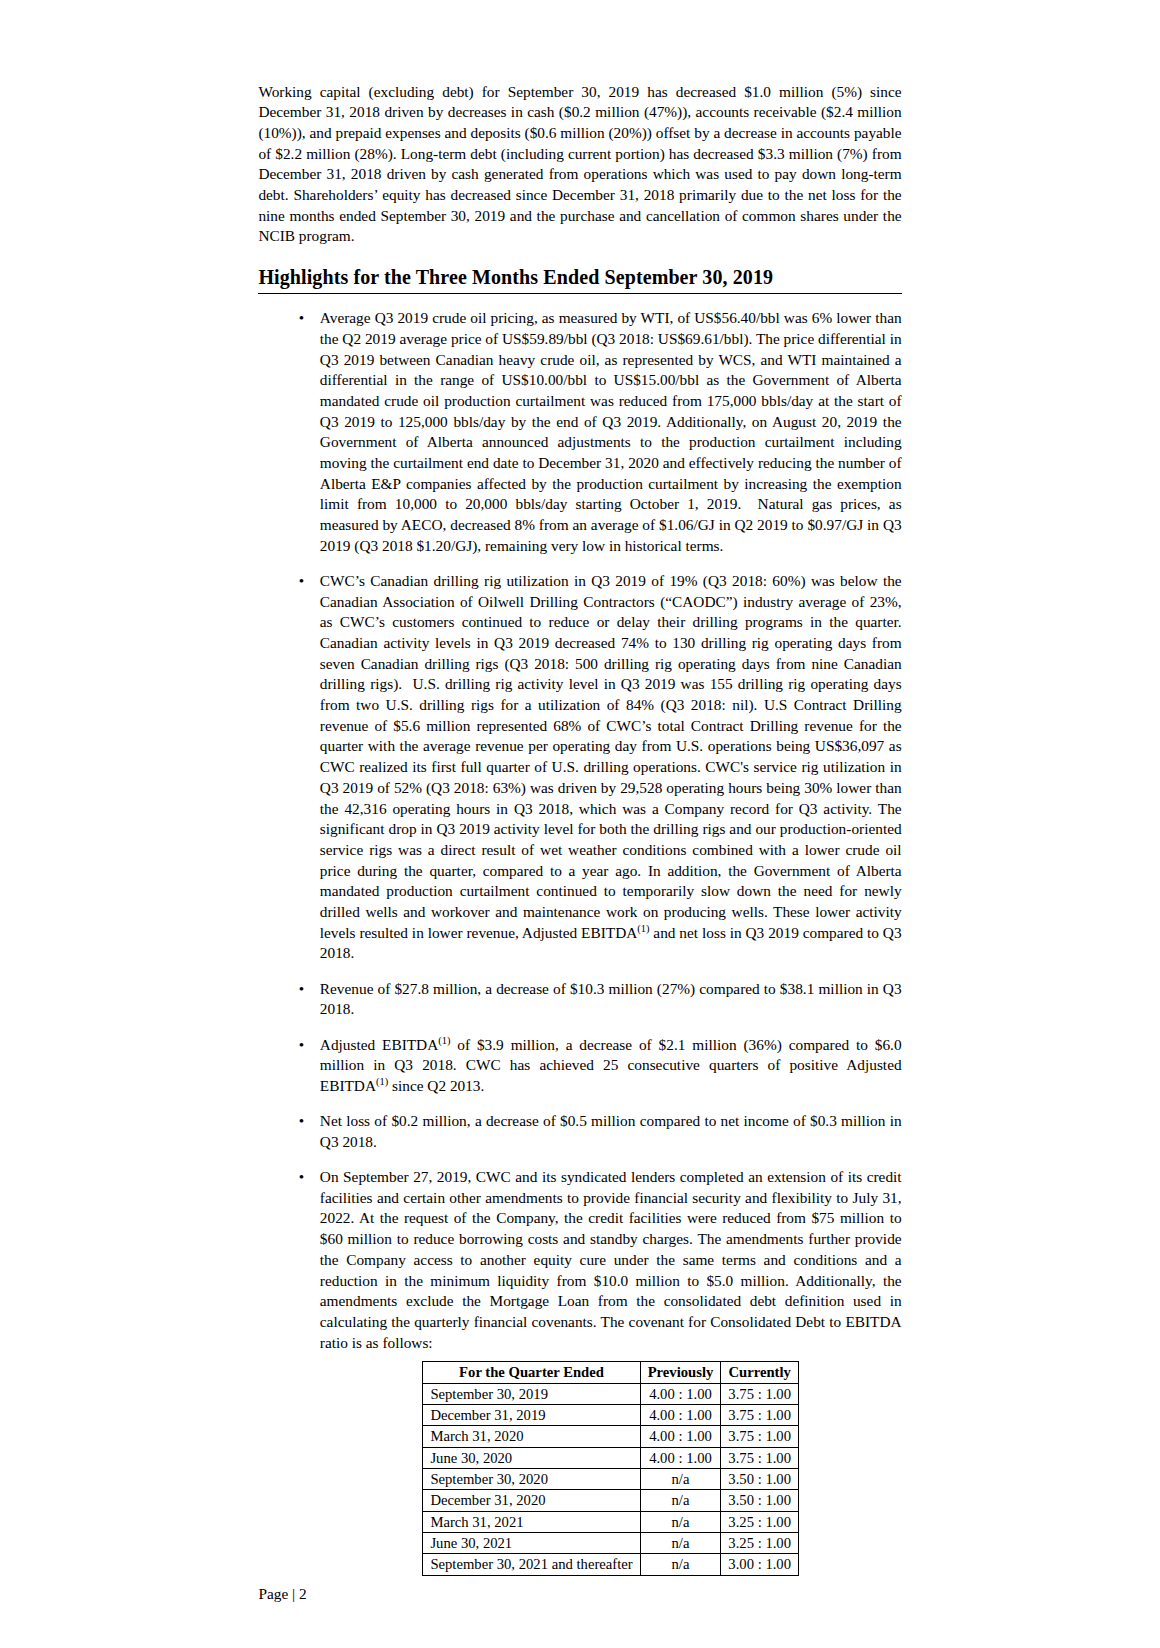Working capital (excluding debt) for September 30, 2019 has decreased $1.0 million (5%) since December 31, 2018 driven by decreases in cash ($0.2 million (47%)), accounts receivable ($2.4 million (10%)), and prepaid expenses and deposits ($0.6 million (20%)) offset by a decrease in accounts payable of $2.2 million (28%). Long-term debt (including current portion) has decreased $3.3 million (7%) from December 31, 2018 driven by cash generated from operations which was used to pay down long-term debt. Shareholders’ equity has decreased since December 31, 2018 primarily due to the net loss for the nine months ended September 30, 2019 and the purchase and cancellation of common shares under the NCIB program.
Highlights for the Three Months Ended September 30, 2019
Average Q3 2019 crude oil pricing, as measured by WTI, of US$56.40/bbl was 6% lower than the Q2 2019 average price of US$59.89/bbl (Q3 2018: US$69.61/bbl). The price differential in Q3 2019 between Canadian heavy crude oil, as represented by WCS, and WTI maintained a differential in the range of US$10.00/bbl to US$15.00/bbl as the Government of Alberta mandated crude oil production curtailment was reduced from 175,000 bbls/day at the start of Q3 2019 to 125,000 bbls/day by the end of Q3 2019. Additionally, on August 20, 2019 the Government of Alberta announced adjustments to the production curtailment including moving the curtailment end date to December 31, 2020 and effectively reducing the number of Alberta E&P companies affected by the production curtailment by increasing the exemption limit from 10,000 to 20,000 bbls/day starting October 1, 2019. Natural gas prices, as measured by AECO, decreased 8% from an average of $1.06/GJ in Q2 2019 to $0.97/GJ in Q3 2019 (Q3 2018 $1.20/GJ), remaining very low in historical terms.
CWC’s Canadian drilling rig utilization in Q3 2019 of 19% (Q3 2018: 60%) was below the Canadian Association of Oilwell Drilling Contractors (“CAODC”) industry average of 23%, as CWC’s customers continued to reduce or delay their drilling programs in the quarter. Canadian activity levels in Q3 2019 decreased 74% to 130 drilling rig operating days from seven Canadian drilling rigs (Q3 2018: 500 drilling rig operating days from nine Canadian drilling rigs). U.S. drilling rig activity level in Q3 2019 was 155 drilling rig operating days from two U.S. drilling rigs for a utilization of 84% (Q3 2018: nil). U.S Contract Drilling revenue of $5.6 million represented 68% of CWC’s total Contract Drilling revenue for the quarter with the average revenue per operating day from U.S. operations being US$36,097 as CWC realized its first full quarter of U.S. drilling operations. CWC's service rig utilization in Q3 2019 of 52% (Q3 2018: 63%) was driven by 29,528 operating hours being 30% lower than the 42,316 operating hours in Q3 2018, which was a Company record for Q3 activity. The significant drop in Q3 2019 activity level for both the drilling rigs and our production-oriented service rigs was a direct result of wet weather conditions combined with a lower crude oil price during the quarter, compared to a year ago. In addition, the Government of Alberta mandated production curtailment continued to temporarily slow down the need for newly drilled wells and workover and maintenance work on producing wells. These lower activity levels resulted in lower revenue, Adjusted EBITDA(1) and net loss in Q3 2019 compared to Q3 2018.
Revenue of $27.8 million, a decrease of $10.3 million (27%) compared to $38.1 million in Q3 2018.
Adjusted EBITDA(1) of $3.9 million, a decrease of $2.1 million (36%) compared to $6.0 million in Q3 2018. CWC has achieved 25 consecutive quarters of positive Adjusted EBITDA(1) since Q2 2013.
Net loss of $0.2 million, a decrease of $0.5 million compared to net income of $0.3 million in Q3 2018.
On September 27, 2019, CWC and its syndicated lenders completed an extension of its credit facilities and certain other amendments to provide financial security and flexibility to July 31, 2022. At the request of the Company, the credit facilities were reduced from $75 million to $60 million to reduce borrowing costs and standby charges. The amendments further provide the Company access to another equity cure under the same terms and conditions and a reduction in the minimum liquidity from $10.0 million to $5.0 million. Additionally, the amendments exclude the Mortgage Loan from the consolidated debt definition used in calculating the quarterly financial covenants. The covenant for Consolidated Debt to EBITDA ratio is as follows:
| For the Quarter Ended | Previously | Currently |
| --- | --- | --- |
| September 30, 2019 | 4.00 : 1.00 | 3.75 : 1.00 |
| December 31, 2019 | 4.00 : 1.00 | 3.75 : 1.00 |
| March 31, 2020 | 4.00 : 1.00 | 3.75 : 1.00 |
| June 30, 2020 | 4.00 : 1.00 | 3.75 : 1.00 |
| September 30, 2020 | n/a | 3.50 : 1.00 |
| December 31, 2020 | n/a | 3.50 : 1.00 |
| March 31, 2021 | n/a | 3.25 : 1.00 |
| June 30, 2021 | n/a | 3.25 : 1.00 |
| September 30, 2021 and thereafter | n/a | 3.00 : 1.00 |
Page | 2